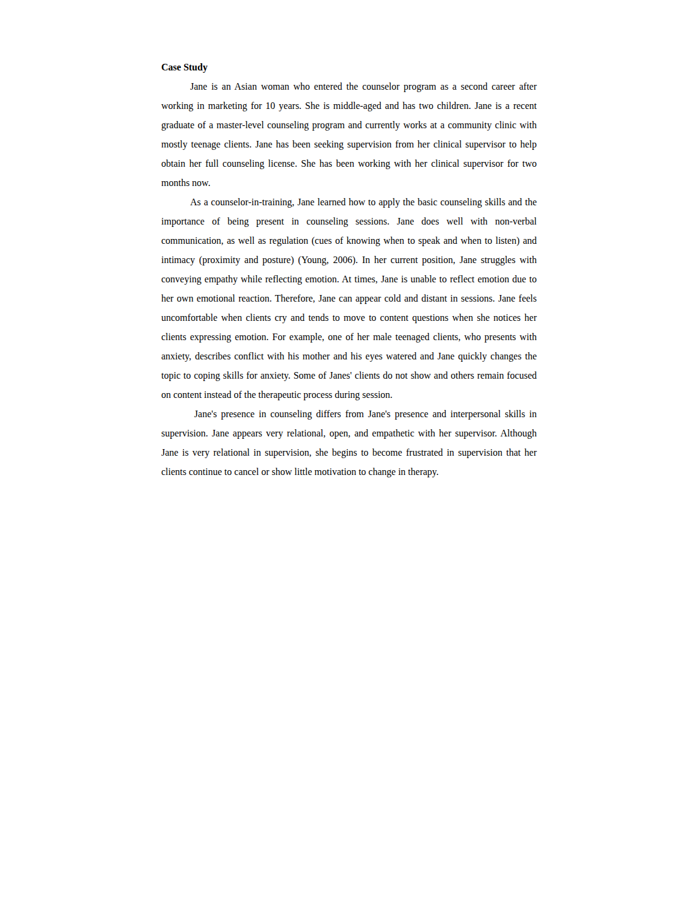Case Study
Jane is an Asian woman who entered the counselor program as a second career after working in marketing for 10 years. She is middle-aged and has two children. Jane is a recent graduate of a master-level counseling program and currently works at a community clinic with mostly teenage clients. Jane has been seeking supervision from her clinical supervisor to help obtain her full counseling license. She has been working with her clinical supervisor for two months now.
As a counselor-in-training, Jane learned how to apply the basic counseling skills and the importance of being present in counseling sessions. Jane does well with non-verbal communication, as well as regulation (cues of knowing when to speak and when to listen) and intimacy (proximity and posture) (Young, 2006). In her current position, Jane struggles with conveying empathy while reflecting emotion. At times, Jane is unable to reflect emotion due to her own emotional reaction. Therefore, Jane can appear cold and distant in sessions. Jane feels uncomfortable when clients cry and tends to move to content questions when she notices her clients expressing emotion. For example, one of her male teenaged clients, who presents with anxiety, describes conflict with his mother and his eyes watered and Jane quickly changes the topic to coping skills for anxiety. Some of Janes' clients do not show and others remain focused on content instead of the therapeutic process during session.
Jane's presence in counseling differs from Jane's presence and interpersonal skills in supervision. Jane appears very relational, open, and empathetic with her supervisor. Although Jane is very relational in supervision, she begins to become frustrated in supervision that her clients continue to cancel or show little motivation to change in therapy.